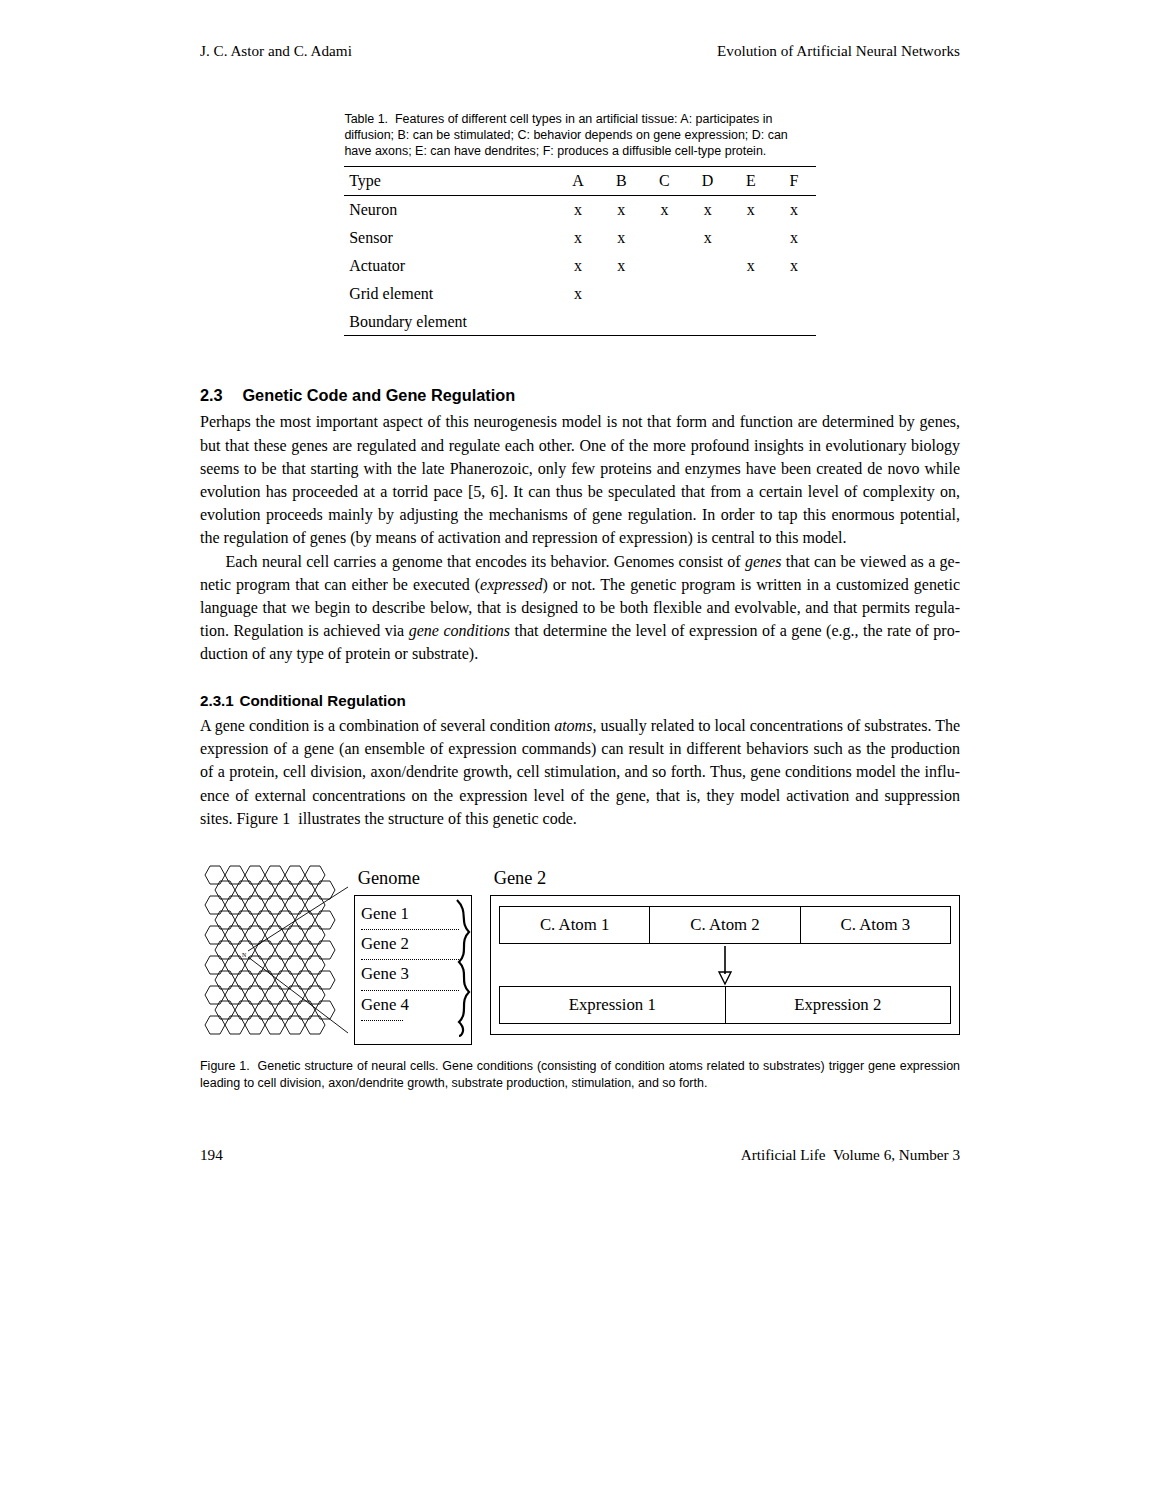J. C. Astor and C. Adami Evolution of Artificial Neural Networks
Table 1. Features of different cell types in an artificial tissue: A: participates in diffusion; B: can be stimulated; C: behavior depends on gene expression; D: can have axons; E: can have dendrites; F: produces a diffusible cell-type protein.
| Type | A | B | C | D | E | F |
| --- | --- | --- | --- | --- | --- | --- |
| Neuron | x | x | x | x | x | x |
| Sensor | x | x | | x | | x |
| Actuator | x | x | | | x | x |
| Grid element | x | | | | | |
| Boundary element | | | | | | |
2.3 Genetic Code and Gene Regulation
Perhaps the most important aspect of this neurogenesis model is not that form and function are determined by genes, but that these genes are regulated and regulate each other. One of the more profound insights in evolutionary biology seems to be that starting with the late Phanerozoic, only few proteins and enzymes have been created de novo while evolution has proceeded at a torrid pace [5, 6]. It can thus be speculated that from a certain level of complexity on, evolution proceeds mainly by adjusting the mechanisms of gene regulation. In order to tap this enormous potential, the regulation of genes (by means of activation and repression of expression) is central to this model.
Each neural cell carries a genome that encodes its behavior. Genomes consist of genes that can be viewed as a genetic program that can either be executed (expressed) or not. The genetic program is written in a customized genetic language that we begin to describe below, that is designed to be both flexible and evolvable, and that permits regulation. Regulation is achieved via gene conditions that determine the level of expression of a gene (e.g., the rate of production of any type of protein or substrate).
2.3.1 Conditional Regulation
A gene condition is a combination of several condition atoms, usually related to local concentrations of substrates. The expression of a gene (an ensemble of expression commands) can result in different behaviors such as the production of a protein, cell division, axon/dendrite growth, cell stimulation, and so forth. Thus, gene conditions model the influence of external concentrations on the expression level of the gene, that is, they model activation and suppression sites. Figure 1 illustrates the structure of this genetic code.
N
Genome
Gene 1
Gene 2
Gene 3
Gene 4
Gene 2
| C. Atom 1 | C. Atom 2 | C. Atom 3 |
| Expression 1 | Expression 2 |
Figure 1. Genetic structure of neural cells. Gene conditions (consisting of condition atoms related to substrates) trigger gene expression leading to cell division, axon/dendrite growth, substrate production, stimulation, and so forth.
194 Artificial Life Volume 6, Number 3